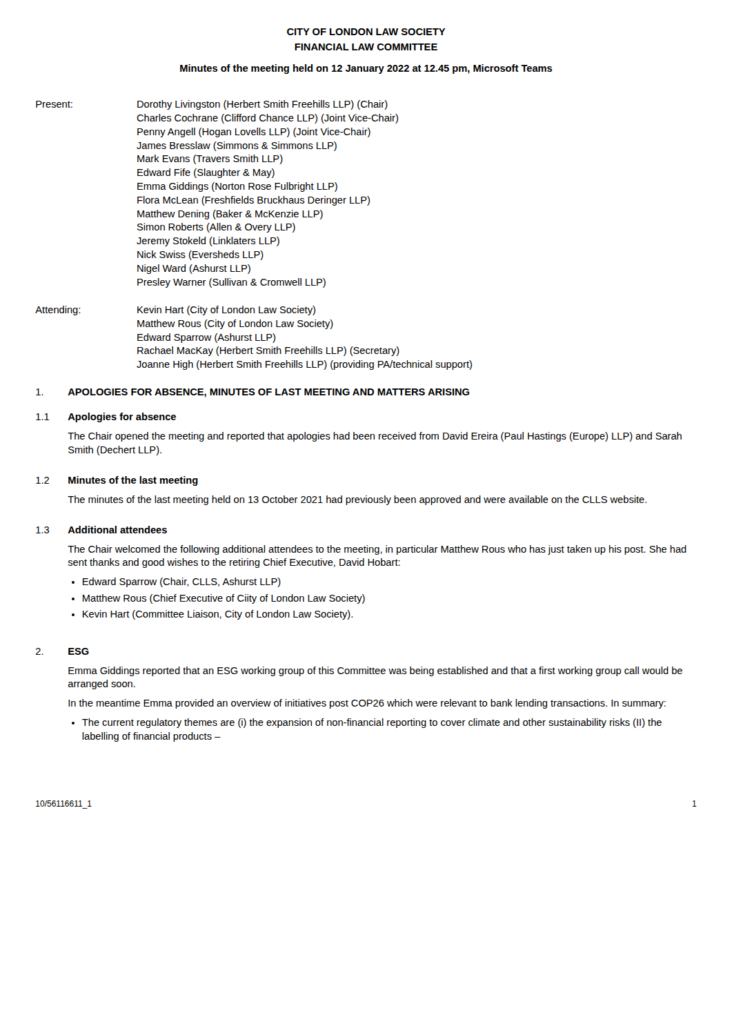CITY OF LONDON LAW SOCIETY
FINANCIAL LAW COMMITTEE
Minutes of the meeting held on 12 January 2022 at 12.45 pm, Microsoft Teams
| Present: | Dorothy Livingston (Herbert Smith Freehills LLP) (Chair) Charles Cochrane (Clifford Chance LLP) (Joint Vice-Chair) Penny Angell (Hogan Lovells LLP) (Joint Vice-Chair) James Bresslaw (Simmons & Simmons LLP) Mark Evans (Travers Smith LLP) Edward Fife (Slaughter & May) Emma Giddings (Norton Rose Fulbright LLP) Flora McLean (Freshfields Bruckhaus Deringer LLP) Matthew Dening (Baker & McKenzie LLP) Simon Roberts (Allen & Overy LLP) Jeremy Stokeld (Linklaters LLP) Nick Swiss (Eversheds LLP) Nigel Ward (Ashurst LLP) Presley Warner (Sullivan & Cromwell LLP) |
| Attending: | Kevin Hart (City of London Law Society) Matthew Rous (City of London Law Society) Edward Sparrow (Ashurst LLP) Rachael MacKay (Herbert Smith Freehills LLP) (Secretary) Joanne High (Herbert Smith Freehills LLP) (providing PA/technical support) |
1.
APOLOGIES FOR ABSENCE, MINUTES OF LAST MEETING AND MATTERS ARISING
1.1
Apologies for absence
The Chair opened the meeting and reported that apologies had been received from David Ereira (Paul Hastings (Europe) LLP) and Sarah Smith (Dechert LLP).
1.2
Minutes of the last meeting
The minutes of the last meeting held on 13 October 2021 had previously been approved and were available on the CLLS website.
1.3
Additional attendees
The Chair welcomed the following additional attendees to the meeting, in particular Matthew Rous who has just taken up his post. She had sent thanks and good wishes to the retiring Chief Executive, David Hobart:
Edward Sparrow (Chair, CLLS, Ashurst LLP)
Matthew Rous (Chief Executive of Ciity of London Law Society)
Kevin Hart (Committee Liaison, City of London Law Society).
2.
ESG
Emma Giddings reported that an ESG working group of this Committee was being established and that a first working group call would be arranged soon.
In the meantime Emma provided an overview of initiatives post COP26 which were relevant to bank lending transactions. In summary:
The current regulatory themes are (i) the expansion of non-financial reporting to cover climate and other sustainability risks (II) the labelling of financial products –
10/56116611_1 1